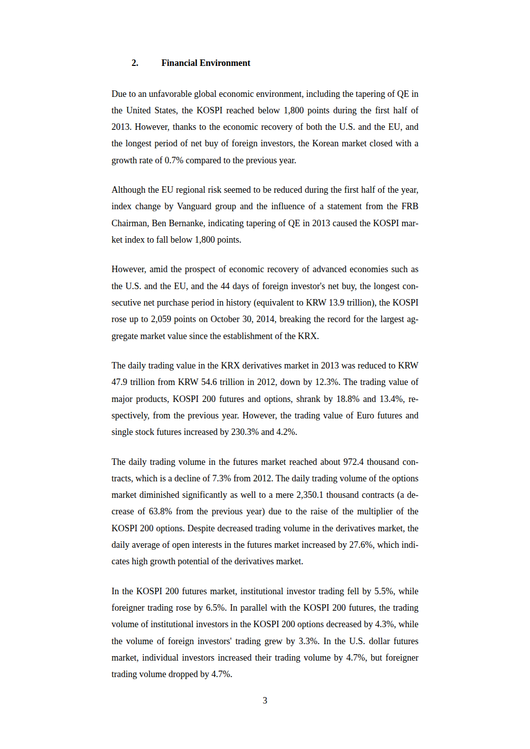2. Financial Environment
Due to an unfavorable global economic environment, including the tapering of QE in the United States, the KOSPI reached below 1,800 points during the first half of 2013. However, thanks to the economic recovery of both the U.S. and the EU, and the longest period of net buy of foreign investors, the Korean market closed with a growth rate of 0.7% compared to the previous year.
Although the EU regional risk seemed to be reduced during the first half of the year, index change by Vanguard group and the influence of a statement from the FRB Chairman, Ben Bernanke, indicating tapering of QE in 2013 caused the KOSPI market index to fall below 1,800 points.
However, amid the prospect of economic recovery of advanced economies such as the U.S. and the EU, and the 44 days of foreign investor's net buy, the longest consecutive net purchase period in history (equivalent to KRW 13.9 trillion), the KOSPI rose up to 2,059 points on October 30, 2014, breaking the record for the largest aggregate market value since the establishment of the KRX.
The daily trading value in the KRX derivatives market in 2013 was reduced to KRW 47.9 trillion from KRW 54.6 trillion in 2012, down by 12.3%. The trading value of major products, KOSPI 200 futures and options, shrank by 18.8% and 13.4%, respectively, from the previous year. However, the trading value of Euro futures and single stock futures increased by 230.3% and 4.2%.
The daily trading volume in the futures market reached about 972.4 thousand contracts, which is a decline of 7.3% from 2012. The daily trading volume of the options market diminished significantly as well to a mere 2,350.1 thousand contracts (a decrease of 63.8% from the previous year) due to the raise of the multiplier of the KOSPI 200 options. Despite decreased trading volume in the derivatives market, the daily average of open interests in the futures market increased by 27.6%, which indicates high growth potential of the derivatives market.
In the KOSPI 200 futures market, institutional investor trading fell by 5.5%, while foreigner trading rose by 6.5%. In parallel with the KOSPI 200 futures, the trading volume of institutional investors in the KOSPI 200 options decreased by 4.3%, while the volume of foreign investors' trading grew by 3.3%. In the U.S. dollar futures market, individual investors increased their trading volume by 4.7%, but foreigner trading volume dropped by 4.7%.
3